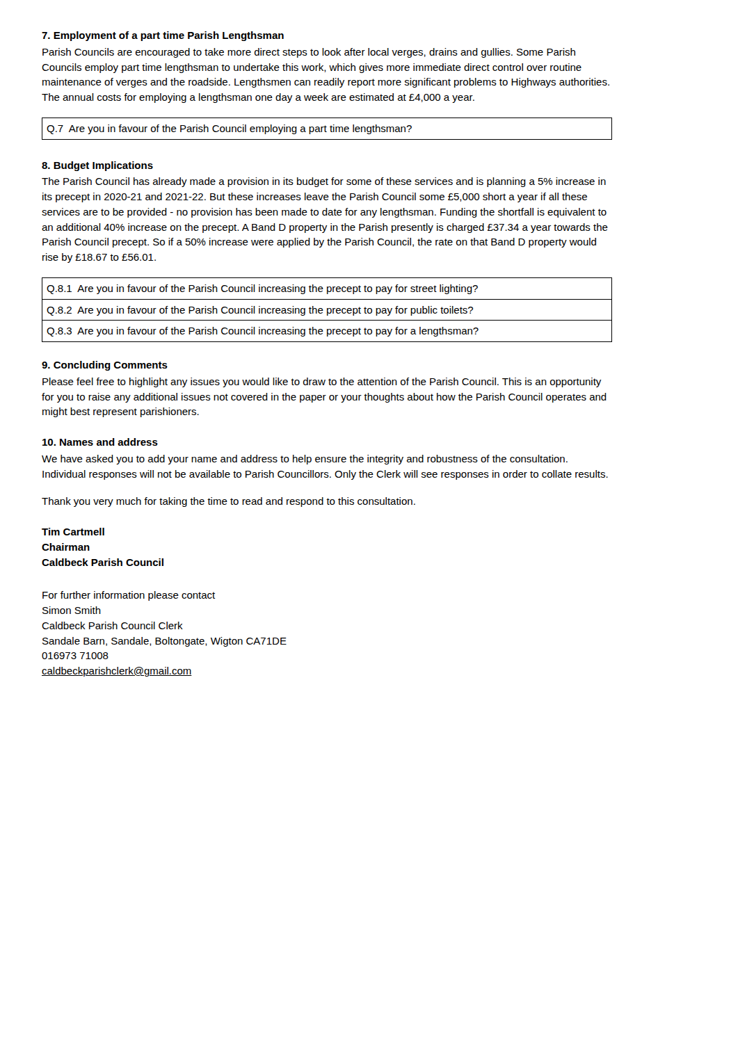7. Employment of a part time Parish Lengthsman
Parish Councils are encouraged to take more direct steps to look after local verges, drains and gullies. Some Parish Councils employ part time lengthsman to undertake this work, which gives more immediate direct control over routine maintenance of verges and the roadside. Lengthsmen can readily report more significant problems to Highways authorities. The annual costs for employing a lengthsman one day a week are estimated at £4,000 a year.
Q.7 Are you in favour of the Parish Council employing a part time lengthsman?
8. Budget Implications
The Parish Council has already made a provision in its budget for some of these services and is planning a 5% increase in its precept in 2020-21 and 2021-22. But these increases leave the Parish Council some £5,000 short a year if all these services are to be provided - no provision has been made to date for any lengthsman. Funding the shortfall is equivalent to an additional 40% increase on the precept. A Band D property in the Parish presently is charged £37.34 a year towards the Parish Council precept. So if a 50% increase were applied by the Parish Council, the rate on that Band D property would rise by £18.67 to £56.01.
Q.8.1 Are you in favour of the Parish Council increasing the precept to pay for street lighting?
Q.8.2 Are you in favour of the Parish Council increasing the precept to pay for public toilets?
Q.8.3 Are you in favour of the Parish Council increasing the precept to pay for a lengthsman?
9. Concluding Comments
Please feel free to highlight any issues you would like to draw to the attention of the Parish Council. This is an opportunity for you to raise any additional issues not covered in the paper or your thoughts about how the Parish Council operates and might best represent parishioners.
10. Names and address
We have asked you to add your name and address to help ensure the integrity and robustness of the consultation. Individual responses will not be available to Parish Councillors. Only the Clerk will see responses in order to collate results.
Thank you very much for taking the time to read and respond to this consultation.
Tim Cartmell
Chairman
Caldbeck Parish Council
For further information please contact
Simon Smith
Caldbeck Parish Council Clerk
Sandale Barn, Sandale, Boltongate, Wigton CA71DE
016973 71008
caldbeckparishclerk@gmail.com